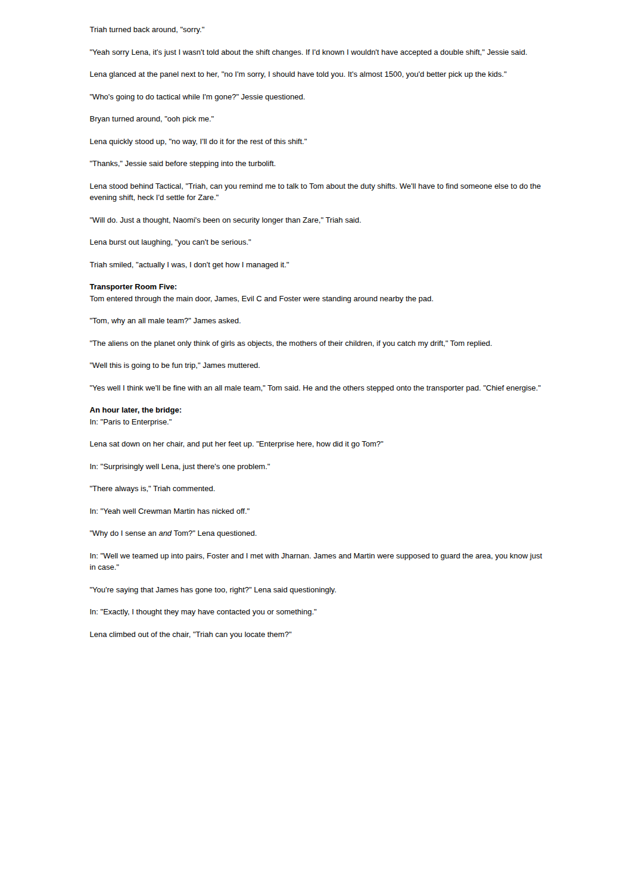Triah turned back around, "sorry."
"Yeah sorry Lena, it's just I wasn't told about the shift changes. If I'd known I wouldn't have accepted a double shift," Jessie said.
Lena glanced at the panel next to her, "no I'm sorry, I should have told you. It's almost 1500, you'd better pick up the kids."
"Who's going to do tactical while I'm gone?" Jessie questioned.
Bryan turned around, "ooh pick me."
Lena quickly stood up, "no way, I'll do it for the rest of this shift."
"Thanks," Jessie said before stepping into the turbolift.
Lena stood behind Tactical, "Triah, can you remind me to talk to Tom about the duty shifts. We'll have to find someone else to do the evening shift, heck I'd settle for Zare."
"Will do. Just a thought, Naomi's been on security longer than Zare," Triah said.
Lena burst out laughing, "you can't be serious."
Triah smiled, "actually I was, I don't get how I managed it."
Transporter Room Five:
Tom entered through the main door, James, Evil C and Foster were standing around nearby the pad.
"Tom, why an all male team?" James asked.
"The aliens on the planet only think of girls as objects, the mothers of their children, if you catch my drift," Tom replied.
"Well this is going to be fun trip," James muttered.
"Yes well I think we'll be fine with an all male team," Tom said. He and the others stepped onto the transporter pad. "Chief energise."
An hour later, the bridge:
In: "Paris to Enterprise."
Lena sat down on her chair, and put her feet up. "Enterprise here, how did it go Tom?"
In: "Surprisingly well Lena, just there's one problem."
"There always is," Triah commented.
In: "Yeah well Crewman Martin has nicked off."
"Why do I sense an and Tom?" Lena questioned.
In: "Well we teamed up into pairs, Foster and I met with Jharnan. James and Martin were supposed to guard the area, you know just in case."
"You're saying that James has gone too, right?" Lena said questioningly.
In: "Exactly, I thought they may have contacted you or something."
Lena climbed out of the chair, "Triah can you locate them?"